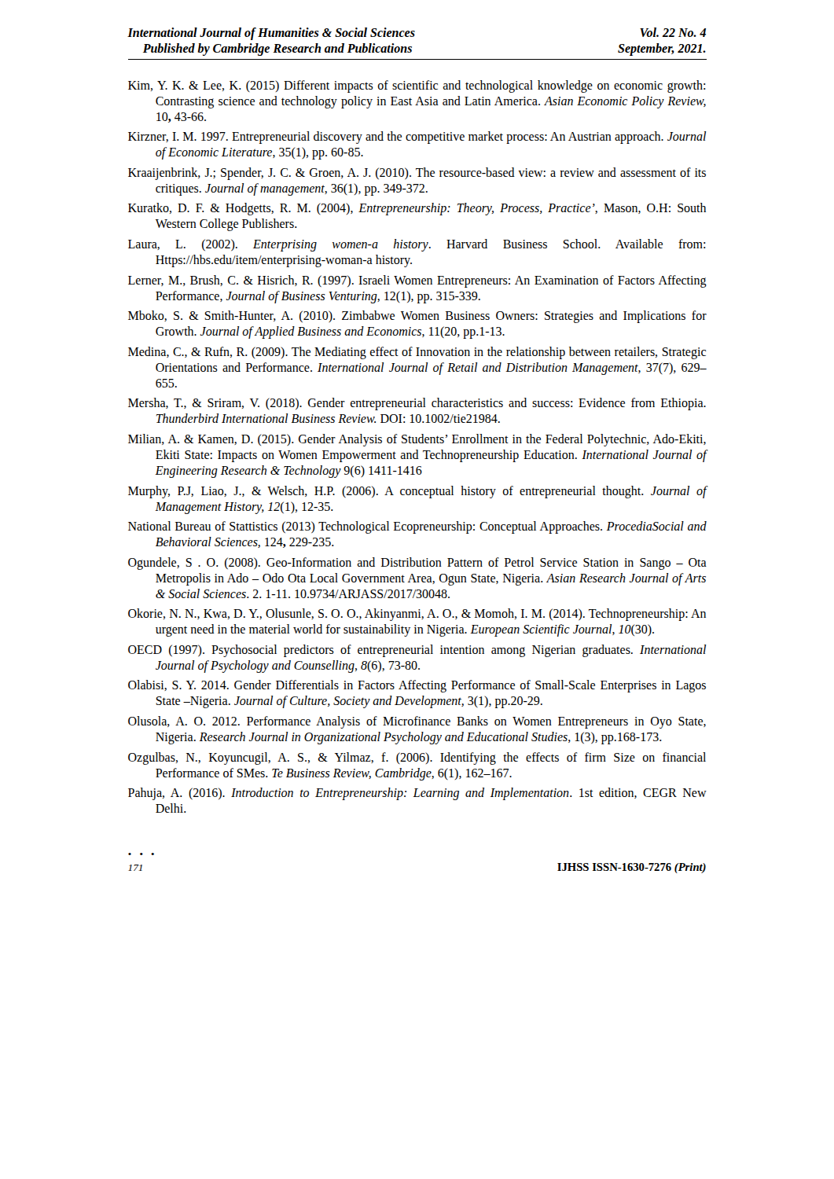International Journal of Humanities & Social Sciences Published by Cambridge Research and Publications
Vol. 22 No. 4
September, 2021.
Kim, Y. K. & Lee, K. (2015) Different impacts of scientific and technological knowledge on economic growth: Contrasting science and technology policy in East Asia and Latin America. Asian Economic Policy Review, 10, 43-66.
Kirzner, I. M. 1997. Entrepreneurial discovery and the competitive market process: An Austrian approach. Journal of Economic Literature, 35(1), pp. 60-85.
Kraaijenbrink, J.; Spender, J. C. & Groen, A. J. (2010). The resource-based view: a review and assessment of its critiques. Journal of management, 36(1), pp. 349-372.
Kuratko, D. F. & Hodgetts, R. M. (2004), Entrepreneurship: Theory, Process, Practice’, Mason, O.H: South Western College Publishers.
Laura, L. (2002). Enterprising women-a history. Harvard Business School. Available from: Https://hbs.edu/item/enterprising-woman-a history.
Lerner, M., Brush, C. & Hisrich, R. (1997). Israeli Women Entrepreneurs: An Examination of Factors Affecting Performance, Journal of Business Venturing, 12(1), pp. 315-339.
Mboko, S. & Smith-Hunter, A. (2010). Zimbabwe Women Business Owners: Strategies and Implications for Growth. Journal of Applied Business and Economics, 11(20, pp.1-13.
Medina, C., & Rufn, R. (2009). The Mediating effect of Innovation in the relationship between retailers, Strategic Orientations and Performance. International Journal of Retail and Distribution Management, 37(7), 629–655.
Mersha, T., & Sriram, V. (2018). Gender entrepreneurial characteristics and success: Evidence from Ethiopia. Thunderbird International Business Review. DOI: 10.1002/tie21984.
Milian, A. & Kamen, D. (2015). Gender Analysis of Students’ Enrollment in the Federal Polytechnic, Ado-Ekiti, Ekiti State: Impacts on Women Empowerment and Technopreneurship Education. International Journal of Engineering Research & Technology 9(6) 1411-1416
Murphy, P.J, Liao, J., & Welsch, H.P. (2006). A conceptual history of entrepreneurial thought. Journal of Management History, 12(1), 12-35.
National Bureau of Stattistics (2013) Technological Ecopreneurship: Conceptual Approaches. ProcediaSocial and Behavioral Sciences, 124, 229-235.
Ogundele, S . O. (2008). Geo-Information and Distribution Pattern of Petrol Service Station in Sango – Ota Metropolis in Ado – Odo Ota Local Government Area, Ogun State, Nigeria. Asian Research Journal of Arts & Social Sciences. 2. 1-11. 10.9734/ARJASS/2017/30048.
Okorie, N. N., Kwa, D. Y., Olusunle, S. O. O., Akinyanmi, A. O., & Momoh, I. M. (2014). Technopreneurship: An urgent need in the material world for sustainability in Nigeria. European Scientific Journal, 10(30).
OECD (1997). Psychosocial predictors of entrepreneurial intention among Nigerian graduates. International Journal of Psychology and Counselling, 8(6), 73-80.
Olabisi, S. Y. 2014. Gender Differentials in Factors Affecting Performance of Small-Scale Enterprises in Lagos State –Nigeria. Journal of Culture, Society and Development, 3(1), pp.20-29.
Olusola, A. O. 2012. Performance Analysis of Microfinance Banks on Women Entrepreneurs in Oyo State, Nigeria. Research Journal in Organizational Psychology and Educational Studies, 1(3), pp.168-173.
Ozgulbas, N., Koyuncugil, A. S., & Yilmaz, f. (2006). Identifying the effects of firm Size on financial Performance of SMes. Te Business Review, Cambridge, 6(1), 162–167.
Pahuja, A. (2016). Introduction to Entrepreneurship: Learning and Implementation. 1st edition, CEGR New Delhi.
• • • 171
IJHSS ISSN-1630-7276 (Print)